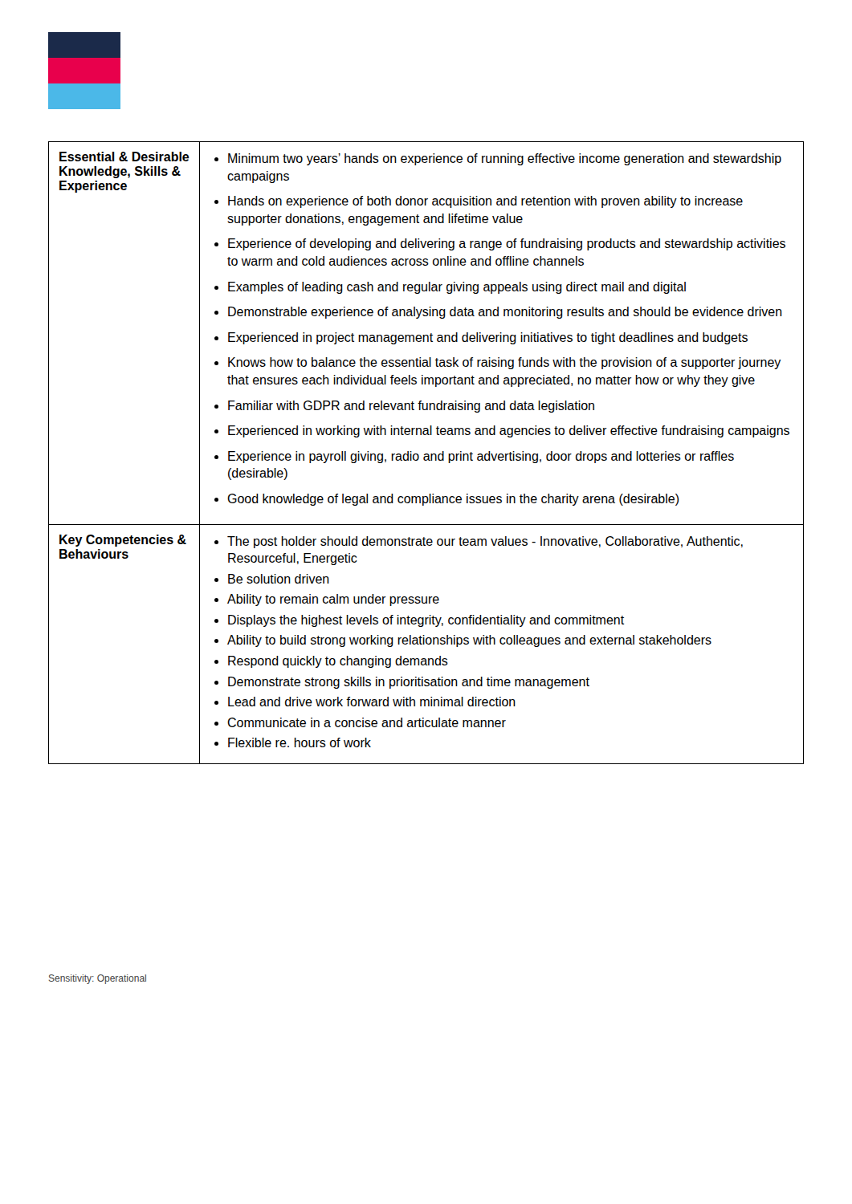| Essential & Desirable Knowledge, Skills & Experience | Minimum two years’ hands on experience of running effective income generation and stewardship campaigns Hands on experience of both donor acquisition and retention with proven ability to increase supporter donations, engagement and lifetime value Experience of developing and delivering a range of fundraising products and stewardship activities to warm and cold audiences across online and offline channels Examples of leading cash and regular giving appeals using direct mail and digital Demonstrable experience of analysing data and monitoring results and should be evidence driven Experienced in project management and delivering initiatives to tight deadlines and budgets Knows how to balance the essential task of raising funds with the provision of a supporter journey that ensures each individual feels important and appreciated, no matter how or why they give Familiar with GDPR and relevant fundraising and data legislation Experienced in working with internal teams and agencies to deliver effective fundraising campaigns Experience in payroll giving, radio and print advertising, door drops and lotteries or raffles (desirable) Good knowledge of legal and compliance issues in the charity arena (desirable) |
| Key Competencies & Behaviours | The post holder should demonstrate our team values - Innovative, Collaborative, Authentic, Resourceful, Energetic Be solution driven Ability to remain calm under pressure Displays the highest levels of integrity, confidentiality and commitment Ability to build strong working relationships with colleagues and external stakeholders Respond quickly to changing demands Demonstrate strong skills in prioritisation and time management Lead and drive work forward with minimal direction Communicate in a concise and articulate manner Flexible re. hours of work |
Sensitivity: Operational